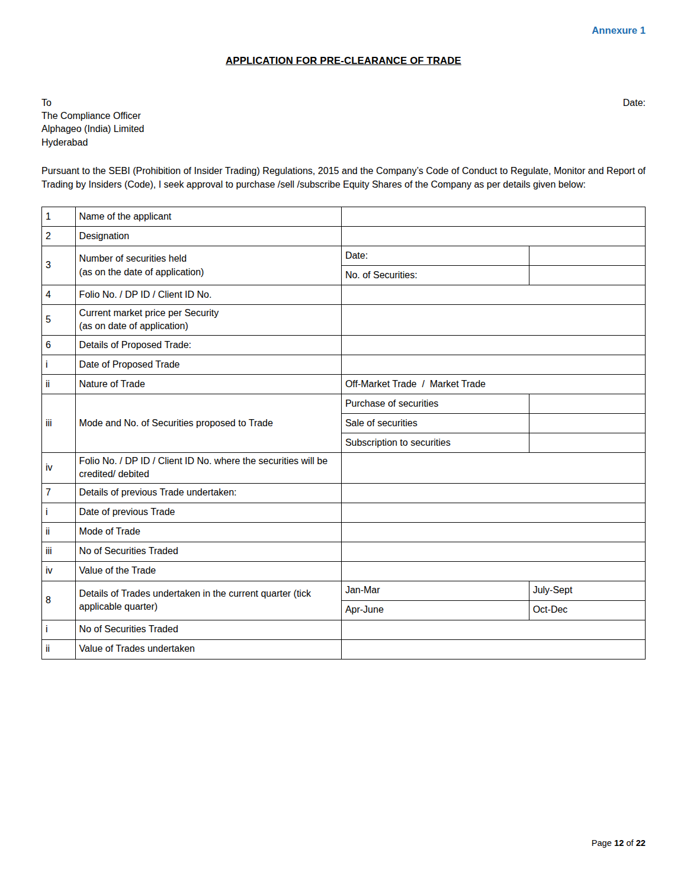Annexure 1
APPLICATION FOR PRE-CLEARANCE OF TRADE
To Date:
The Compliance Officer
Alphageo (India) Limited
Hyderabad
Pursuant to the SEBI (Prohibition of Insider Trading) Regulations, 2015 and the Company’s Code of Conduct to Regulate, Monitor and Report of Trading by Insiders (Code), I seek approval to purchase /sell /subscribe Equity Shares of the Company as per details given below:
| 1 | Name of the applicant | |
| 2 | Designation | |
| 3 | Number of securities held (as on the date of application) | Date: | |
| No. of Securities: | |
| 4 | Folio No. / DP ID / Client ID No. | |
| 5 | Current market price per Security (as on date of application) | |
| 6 | Details of Proposed Trade: | |
| i | Date of Proposed Trade | |
| ii | Nature of Trade | Off-Market Trade / Market Trade |
| iii | Mode and No. of Securities proposed to Trade | Purchase of securities | |
| Sale of securities | |
| Subscription to securities | |
| iv | Folio No. / DP ID / Client ID No. where the securities will be credited/ debited | |
| 7 | Details of previous Trade undertaken: | |
| i | Date of previous Trade | |
| ii | Mode of Trade | |
| iii | No of Securities Traded | |
| iv | Value of the Trade | |
| 8 | Details of Trades undertaken in the current quarter (tick applicable quarter) | Jan-Mar | July-Sept |
| Apr-June | Oct-Dec |
| i | No of Securities Traded | |
| ii | Value of Trades undertaken | |
Page 12 of 22